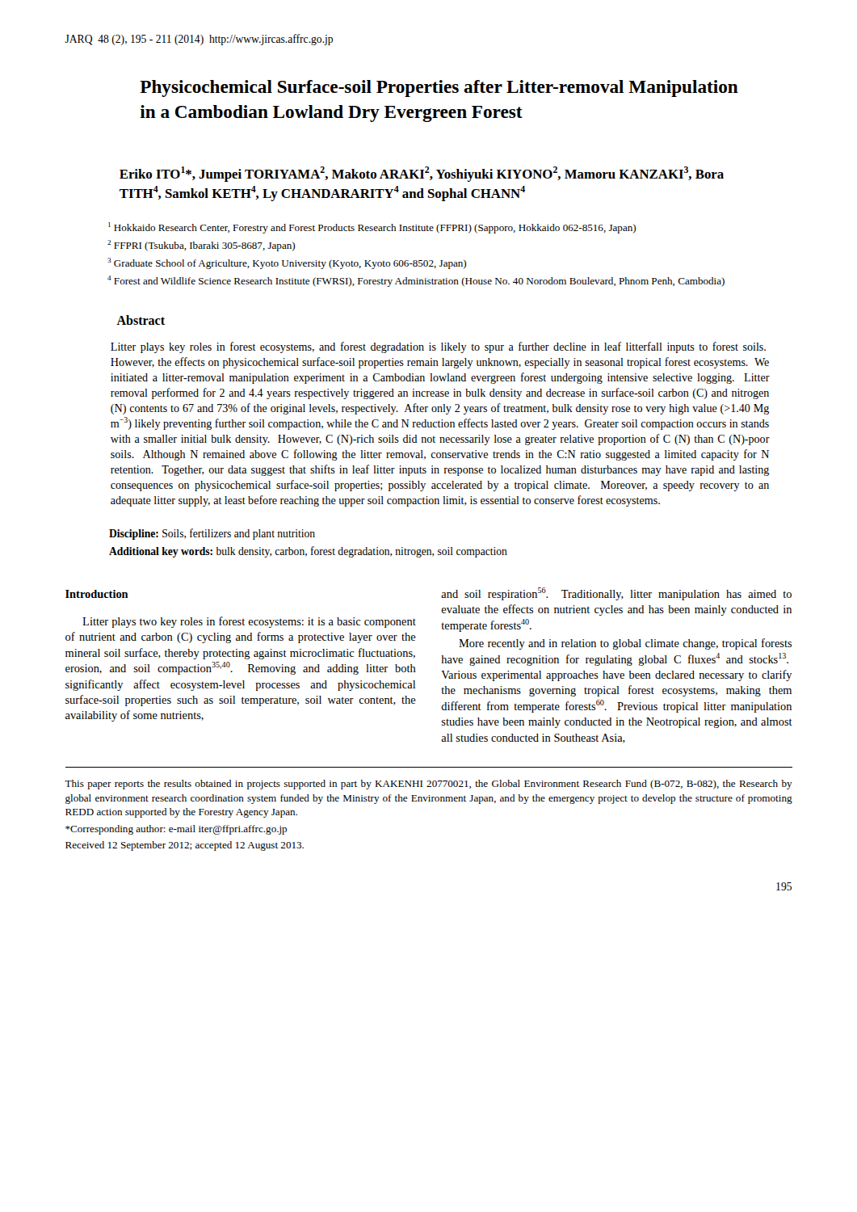JARQ 48 (2), 195 - 211 (2014) http://www.jircas.affrc.go.jp
Physicochemical Surface-soil Properties after Litter-removal Manipulation in a Cambodian Lowland Dry Evergreen Forest
Eriko ITO1*, Jumpei TORIYAMA2, Makoto ARAKI2, Yoshiyuki KIYONO2, Mamoru KANZAKI3, Bora TITH4, Samkol KETH4, Ly CHANDARARITY4 and Sophal CHANN4
1 Hokkaido Research Center, Forestry and Forest Products Research Institute (FFPRI) (Sapporo, Hokkaido 062-8516, Japan)
2 FFPRI (Tsukuba, Ibaraki 305-8687, Japan)
3 Graduate School of Agriculture, Kyoto University (Kyoto, Kyoto 606-8502, Japan)
4 Forest and Wildlife Science Research Institute (FWRSI), Forestry Administration (House No. 40 Norodom Boulevard, Phnom Penh, Cambodia)
Abstract
Litter plays key roles in forest ecosystems, and forest degradation is likely to spur a further decline in leaf litterfall inputs to forest soils. However, the effects on physicochemical surface-soil properties remain largely unknown, especially in seasonal tropical forest ecosystems. We initiated a litter-removal manipulation experiment in a Cambodian lowland evergreen forest undergoing intensive selective logging. Litter removal performed for 2 and 4.4 years respectively triggered an increase in bulk density and decrease in surface-soil carbon (C) and nitrogen (N) contents to 67 and 73% of the original levels, respectively. After only 2 years of treatment, bulk density rose to very high value (>1.40 Mg m−3) likely preventing further soil compaction, while the C and N reduction effects lasted over 2 years. Greater soil compaction occurs in stands with a smaller initial bulk density. However, C (N)-rich soils did not necessarily lose a greater relative proportion of C (N) than C (N)-poor soils. Although N remained above C following the litter removal, conservative trends in the C:N ratio suggested a limited capacity for N retention. Together, our data suggest that shifts in leaf litter inputs in response to localized human disturbances may have rapid and lasting consequences on physicochemical surface-soil properties; possibly accelerated by a tropical climate. Moreover, a speedy recovery to an adequate litter supply, at least before reaching the upper soil compaction limit, is essential to conserve forest ecosystems.
Discipline: Soils, fertilizers and plant nutrition
Additional key words: bulk density, carbon, forest degradation, nitrogen, soil compaction
Introduction
Litter plays two key roles in forest ecosystems: it is a basic component of nutrient and carbon (C) cycling and forms a protective layer over the mineral soil surface, thereby protecting against microclimatic fluctuations, erosion, and soil compaction35,40. Removing and adding litter both significantly affect ecosystem-level processes and physicochemical surface-soil properties such as soil temperature, soil water content, the availability of some nutrients,
and soil respiration56. Traditionally, litter manipulation has aimed to evaluate the effects on nutrient cycles and has been mainly conducted in temperate forests40.
More recently and in relation to global climate change, tropical forests have gained recognition for regulating global C fluxes4 and stocks13. Various experimental approaches have been declared necessary to clarify the mechanisms governing tropical forest ecosystems, making them different from temperate forests60. Previous tropical litter manipulation studies have been mainly conducted in the Neotropical region, and almost all studies conducted in Southeast Asia,
This paper reports the results obtained in projects supported in part by KAKENHI 20770021, the Global Environment Research Fund (B-072, B-082), the Research by global environment research coordination system funded by the Ministry of the Environment Japan, and by the emergency project to develop the structure of promoting REDD action supported by the Forestry Agency Japan.
*Corresponding author: e-mail iter@ffpri.affrc.go.jp
Received 12 September 2012; accepted 12 August 2013.
195